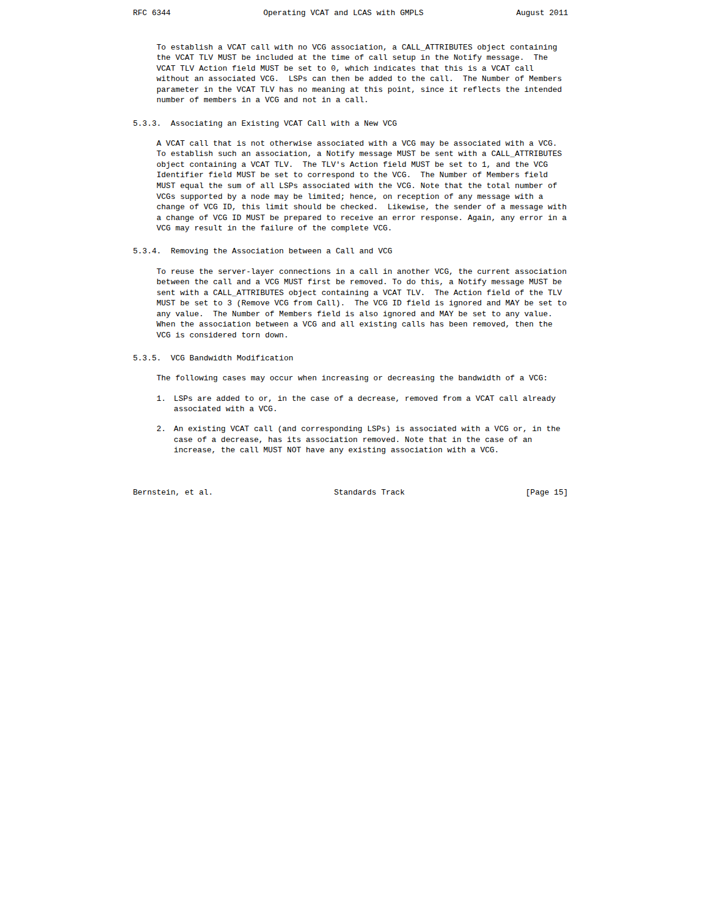RFC 6344 Operating VCAT and LCAS with GMPLS August 2011
To establish a VCAT call with no VCG association, a CALL_ATTRIBUTES object containing the VCAT TLV MUST be included at the time of call setup in the Notify message. The VCAT TLV Action field MUST be set to 0, which indicates that this is a VCAT call without an associated VCG. LSPs can then be added to the call. The Number of Members parameter in the VCAT TLV has no meaning at this point, since it reflects the intended number of members in a VCG and not in a call.
5.3.3. Associating an Existing VCAT Call with a New VCG
A VCAT call that is not otherwise associated with a VCG may be associated with a VCG. To establish such an association, a Notify message MUST be sent with a CALL_ATTRIBUTES object containing a VCAT TLV. The TLV's Action field MUST be set to 1, and the VCG Identifier field MUST be set to correspond to the VCG. The Number of Members field MUST equal the sum of all LSPs associated with the VCG. Note that the total number of VCGs supported by a node may be limited; hence, on reception of any message with a change of VCG ID, this limit should be checked. Likewise, the sender of a message with a change of VCG ID MUST be prepared to receive an error response. Again, any error in a VCG may result in the failure of the complete VCG.
5.3.4. Removing the Association between a Call and VCG
To reuse the server-layer connections in a call in another VCG, the current association between the call and a VCG MUST first be removed. To do this, a Notify message MUST be sent with a CALL_ATTRIBUTES object containing a VCAT TLV. The Action field of the TLV MUST be set to 3 (Remove VCG from Call). The VCG ID field is ignored and MAY be set to any value. The Number of Members field is also ignored and MAY be set to any value. When the association between a VCG and all existing calls has been removed, then the VCG is considered torn down.
5.3.5. VCG Bandwidth Modification
The following cases may occur when increasing or decreasing the bandwidth of a VCG:
1. LSPs are added to or, in the case of a decrease, removed from a VCAT call already associated with a VCG.
2. An existing VCAT call (and corresponding LSPs) is associated with a VCG or, in the case of a decrease, has its association removed. Note that in the case of an increase, the call MUST NOT have any existing association with a VCG.
Bernstein, et al. Standards Track [Page 15]